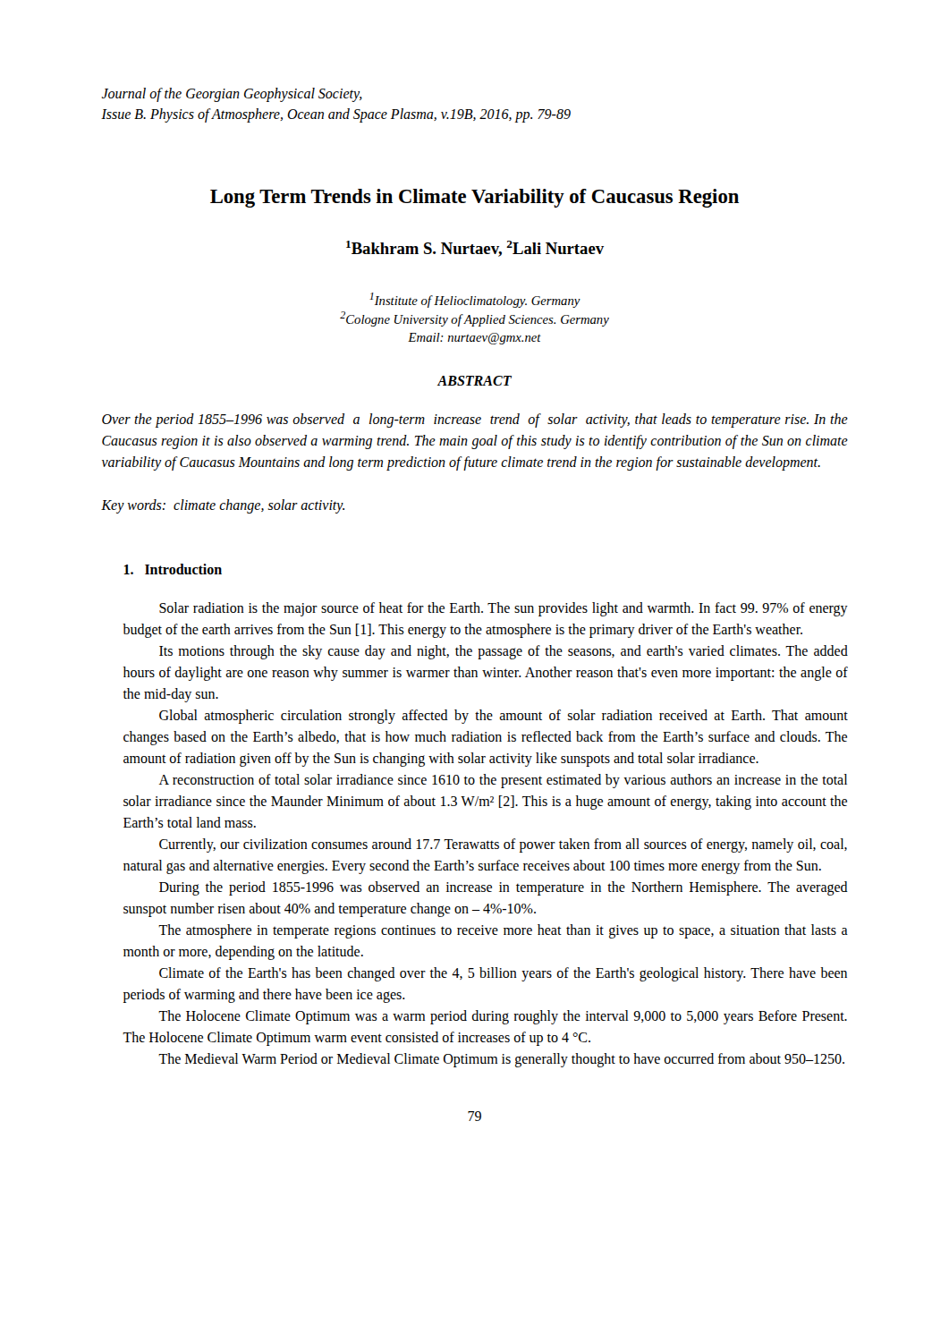Journal of the Georgian Geophysical Society,
Issue B. Physics of Atmosphere, Ocean and Space Plasma, v.19B, 2016, pp. 79-89
Long Term Trends in Climate Variability of Caucasus Region
1Bakhram S. Nurtaev, 2Lali Nurtaev
1Institute of Helioclimatology. Germany
2Cologne University of Applied Sciences. Germany
Email: nurtaev@gmx.net
ABSTRACT
Over the period 1855–1996 was observed a long-term increase trend of solar activity, that leads to temperature rise. In the Caucasus region it is also observed a warming trend. The main goal of this study is to identify contribution of the Sun on climate variability of Caucasus Mountains and long term prediction of future climate trend in the region for sustainable development.
Key words: climate change, solar activity.
1. Introduction
Solar radiation is the major source of heat for the Earth. The sun provides light and warmth. In fact 99. 97% of energy budget of the earth arrives from the Sun [1]. This energy to the atmosphere is the primary driver of the Earth's weather.
Its motions through the sky cause day and night, the passage of the seasons, and earth's varied climates. The added hours of daylight are one reason why summer is warmer than winter. Another reason that's even more important: the angle of the mid-day sun.
Global atmospheric circulation strongly affected by the amount of solar radiation received at Earth. That amount changes based on the Earth’s albedo, that is how much radiation is reflected back from the Earth’s surface and clouds. The amount of radiation given off by the Sun is changing with solar activity like sunspots and total solar irradiance.
A reconstruction of total solar irradiance since 1610 to the present estimated by various authors an increase in the total solar irradiance since the Maunder Minimum of about 1.3 W/m² [2]. This is a huge amount of energy, taking into account the Earth’s total land mass.
Currently, our civilization consumes around 17.7 Terawatts of power taken from all sources of energy, namely oil, coal, natural gas and alternative energies. Every second the Earth’s surface receives about 100 times more energy from the Sun.
During the period 1855-1996 was observed an increase in temperature in the Northern Hemisphere. The averaged sunspot number risen about 40% and temperature change on – 4%-10%.
The atmosphere in temperate regions continues to receive more heat than it gives up to space, a situation that lasts a month or more, depending on the latitude.
Climate of the Earth's has been changed over the 4, 5 billion years of the Earth's geological history. There have been periods of warming and there have been ice ages.
The Holocene Climate Optimum was a warm period during roughly the interval 9,000 to 5,000 years Before Present. The Holocene Climate Optimum warm event consisted of increases of up to 4 °C.
The Medieval Warm Period or Medieval Climate Optimum is generally thought to have occurred from about 950–1250.
79